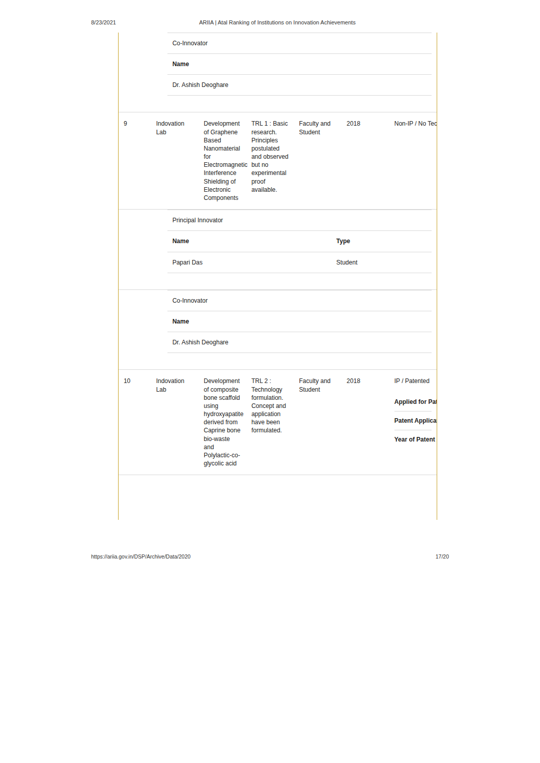8/23/2021
ARIIA | Atal Ranking of Institutions on Innovation Achievements
| | / Co-Innovator / / Name / / / Dr. Ashish Deoghare / / |
| 9 | Indovation Lab | Development of Graphene Based Nanomaterial for Electromagnetic Interference Shielding of Electronic Components | TRL 1 : Basic research. Principles postulated and observed but no experimental proof available. | Faculty and Student | 2018 | Non-IP / No Technology |
| | / Principal Innovator / / Name / Type / / Papari Das / Student / |
| | / Co-Innovator / / Name / / / Dr. Ashish Deoghare / / |
| 10 | Indovation Lab | Development of composite bone scaffold using hydroxyapatite derived from Caprine bone bio-waste and Polylactic-co-glycolic acid | TRL 2 : Technology formulation. Concept and application have been formulated. | Faculty and Student | 2018 | IP / Patented Applied for Patent Patent Application No Year of Patent Application |
https://ariia.gov.in/DSP/Archive/Data/2020
17/20